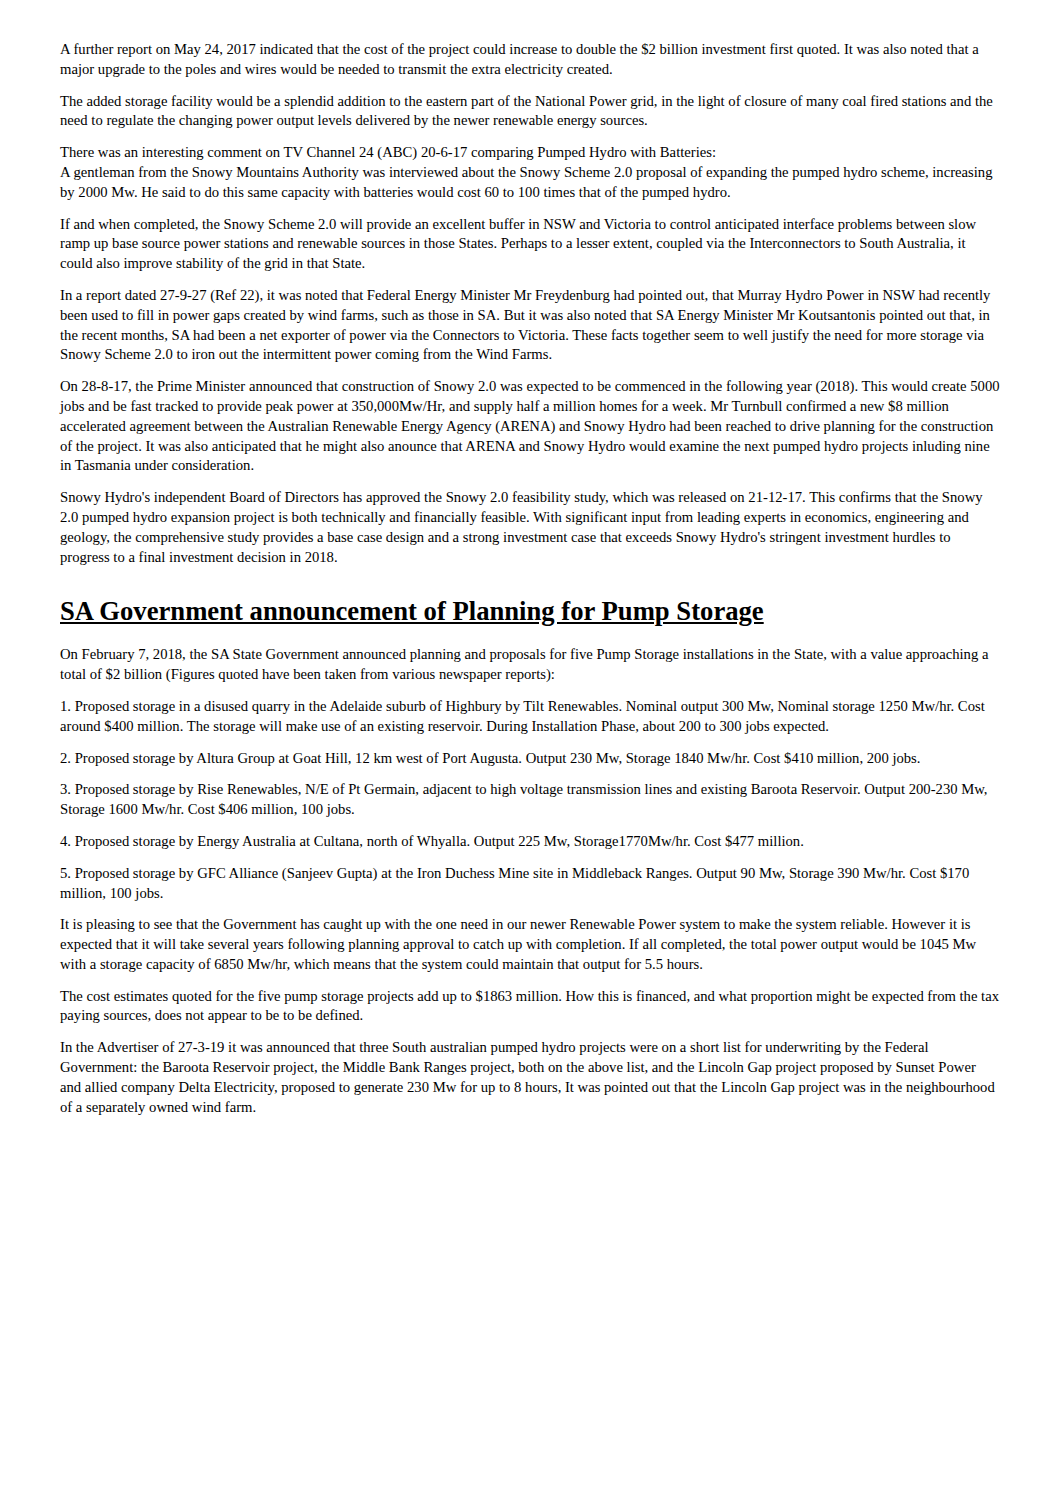A further report on May 24, 2017 indicated that the cost of the project could increase to double the $2 billion investment first quoted. It was also noted that a major upgrade to the poles and wires would be needed to transmit the extra electricity created.
The added storage facility would be a splendid addition to the eastern part of the National Power grid, in the light of closure of many coal fired stations and the need to regulate the changing power output levels delivered by the newer renewable energy sources.
There was an interesting comment on TV Channel 24 (ABC) 20-6-17 comparing Pumped Hydro with Batteries:
A gentleman from the Snowy Mountains Authority was interviewed about the Snowy Scheme 2.0 proposal of expanding the pumped hydro scheme, increasing by 2000 Mw. He said to do this same capacity with batteries would cost 60 to 100 times that of the pumped hydro.
If and when completed, the Snowy Scheme 2.0 will provide an excellent buffer in NSW and Victoria to control anticipated interface problems between slow ramp up base source power stations and renewable sources in those States. Perhaps to a lesser extent, coupled via the Interconnectors to South Australia, it could also improve stability of the grid in that State.
In a report dated 27-9-27 (Ref 22), it was noted that Federal Energy Minister Mr Freydenburg had pointed out, that Murray Hydro Power in NSW had recently been used to fill in power gaps created by wind farms, such as those in SA. But it was also noted that SA Energy Minister Mr Koutsantonis pointed out that, in the recent months, SA had been a net exporter of power via the Connectors to Victoria. These facts together seem to well justify the need for more storage via Snowy Scheme 2.0 to iron out the intermittent power coming from the Wind Farms.
On 28-8-17, the Prime Minister announced that construction of Snowy 2.0 was expected to be commenced in the following year (2018). This would create 5000 jobs and be fast tracked to provide peak power at 350,000Mw/Hr, and supply half a million homes for a week. Mr Turnbull confirmed a new $8 million accelerated agreement between the Australian Renewable Energy Agency (ARENA) and Snowy Hydro had been reached to drive planning for the construction of the project. It was also anticipated that he might also anounce that ARENA and Snowy Hydro would examine the next pumped hydro projects inluding nine in Tasmania under consideration.
Snowy Hydro's independent Board of Directors has approved the Snowy 2.0 feasibility study, which was released on 21-12-17. This confirms that the Snowy 2.0 pumped hydro expansion project is both technically and financially feasible. With significant input from leading experts in economics, engineering and geology, the comprehensive study provides a base case design and a strong investment case that exceeds Snowy Hydro's stringent investment hurdles to progress to a final investment decision in 2018.
SA Government announcement of Planning for Pump Storage
On February 7, 2018, the SA State Government announced planning and proposals for five Pump Storage installations in the State, with a value approaching a total of $2 billion (Figures quoted have been taken from various newspaper reports):
1. Proposed storage in a disused quarry in the Adelaide suburb of Highbury by Tilt Renewables. Nominal output 300 Mw, Nominal storage 1250 Mw/hr. Cost around $400 million. The storage will make use of an existing reservoir. During Installation Phase, about 200 to 300 jobs expected.
2. Proposed storage by Altura Group at Goat Hill, 12 km west of Port Augusta. Output 230 Mw, Storage 1840 Mw/hr. Cost $410 million, 200 jobs.
3. Proposed storage by Rise Renewables, N/E of Pt Germain, adjacent to high voltage transmission lines and existing Baroota Reservoir. Output 200-230 Mw, Storage 1600 Mw/hr. Cost $406 million, 100 jobs.
4. Proposed storage by Energy Australia at Cultana, north of Whyalla. Output 225 Mw, Storage1770Mw/hr. Cost $477 million.
5. Proposed storage by GFC Alliance (Sanjeev Gupta) at the Iron Duchess Mine site in Middleback Ranges. Output 90 Mw, Storage 390 Mw/hr. Cost $170 million, 100 jobs.
It is pleasing to see that the Government has caught up with the one need in our newer Renewable Power system to make the system reliable. However it is expected that it will take several years following planning approval to catch up with completion. If all completed, the total power output would be 1045 Mw with a storage capacity of 6850 Mw/hr, which means that the system could maintain that output for 5.5 hours.
The cost estimates quoted for the five pump storage projects add up to $1863 million. How this is financed, and what proportion might be expected from the tax paying sources, does not appear to be to be defined.
In the Advertiser of 27-3-19 it was announced that three South australian pumped hydro projects were on a short list for underwriting by the Federal Government: the Baroota Reservoir project, the Middle Bank Ranges project, both on the above list, and the Lincoln Gap project proposed by Sunset Power and allied company Delta Electricity, proposed to generate 230 Mw for up to 8 hours, It was pointed out that the Lincoln Gap project was in the neighbourhood of a separately owned wind farm.